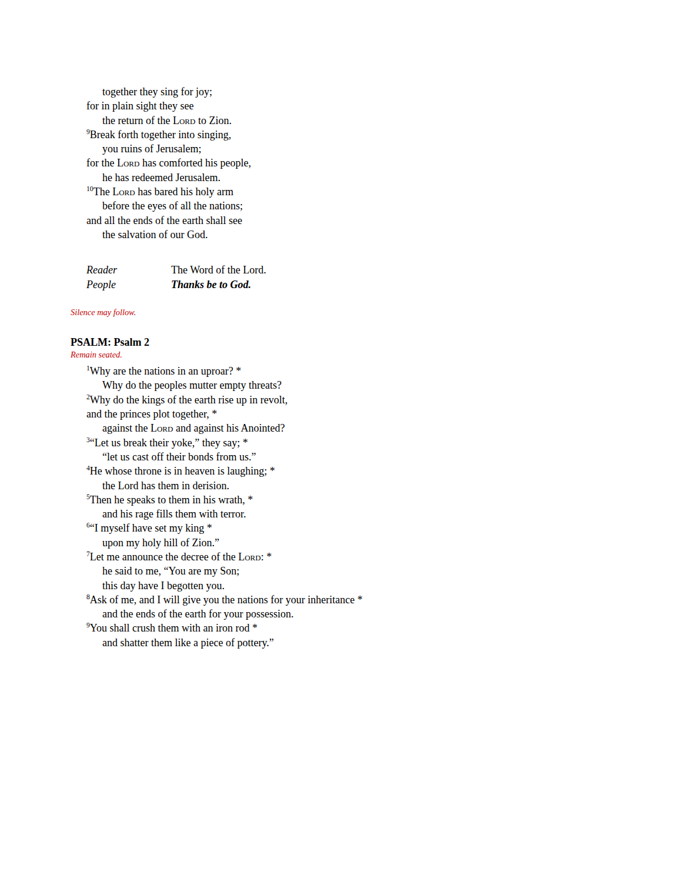together they sing for joy;
for in plain sight they see
the return of the Lord to Zion.
9Break forth together into singing,
you ruins of Jerusalem;
for the Lord has comforted his people,
he has redeemed Jerusalem.
10The Lord has bared his holy arm
before the eyes of all the nations;
and all the ends of the earth shall see
the salvation of our God.
| Reader | The Word of the Lord. |
| People | Thanks be to God. |
Silence may follow.
PSALM: Psalm 2
Remain seated.
1Why are the nations in an uproar? *
Why do the peoples mutter empty threats?
2Why do the kings of the earth rise up in revolt,
and the princes plot together, *
against the Lord and against his Anointed?
3“Let us break their yoke,” they say; *
“let us cast off their bonds from us.”
4He whose throne is in heaven is laughing; *
the Lord has them in derision.
5Then he speaks to them in his wrath, *
and his rage fills them with terror.
6“I myself have set my king *
upon my holy hill of Zion.”
7Let me announce the decree of the Lord: *
he said to me, “You are my Son;
this day have I begotten you.
8Ask of me, and I will give you the nations for your inheritance *
and the ends of the earth for your possession.
9You shall crush them with an iron rod *
and shatter them like a piece of pottery.”